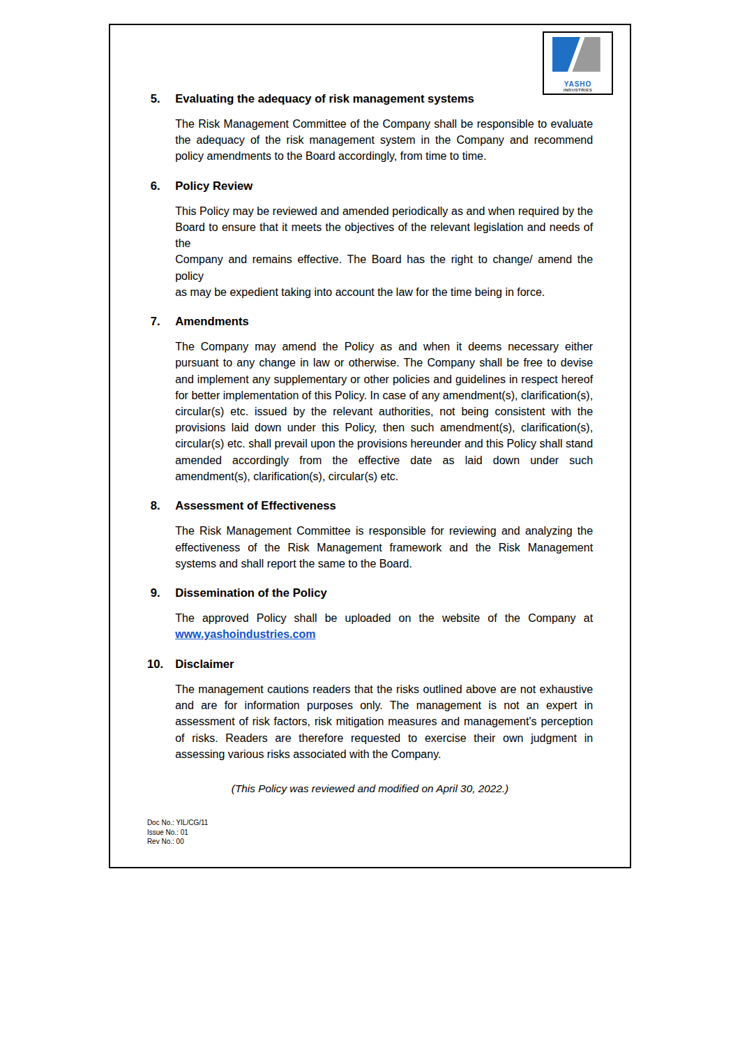YASHOINDUSTRIES
Evaluating the adequacy of risk management systems
The Risk Management Committee of the Company shall be responsible to evaluate the adequacy of the risk management system in the Company and recommend policy amendments to the Board accordingly, from time to time.
Policy Review
This Policy may be reviewed and amended periodically as and when required by the Board to ensure that it meets the objectives of the relevant legislation and needs of the
Company and remains effective. The Board has the right to change/ amend the policy
as may be expedient taking into account the law for the time being in force.
Amendments
The Company may amend the Policy as and when it deems necessary either pursuant to any change in law or otherwise. The Company shall be free to devise and implement any supplementary or other policies and guidelines in respect hereof for better implementation of this Policy. In case of any amendment(s), clarification(s), circular(s) etc. issued by the relevant authorities, not being consistent with the provisions laid down under this Policy, then such amendment(s), clarification(s), circular(s) etc. shall prevail upon the provisions hereunder and this Policy shall stand amended accordingly from the effective date as laid down under such amendment(s), clarification(s), circular(s) etc.
Assessment of Effectiveness
The Risk Management Committee is responsible for reviewing and analyzing the effectiveness of the Risk Management framework and the Risk Management systems and shall report the same to the Board.
Dissemination of the Policy
The approved Policy shall be uploaded on the website of the Company at www.yashoindustries.com
Disclaimer
The management cautions readers that the risks outlined above are not exhaustive and are for information purposes only. The management is not an expert in assessment of risk factors, risk mitigation measures and management's perception of risks. Readers are therefore requested to exercise their own judgment in assessing various risks associated with the Company.
(This Policy was reviewed and modified on April 30, 2022.)
Doc No.: YIL/CG/11
Issue No.: 01
Rev No.: 00